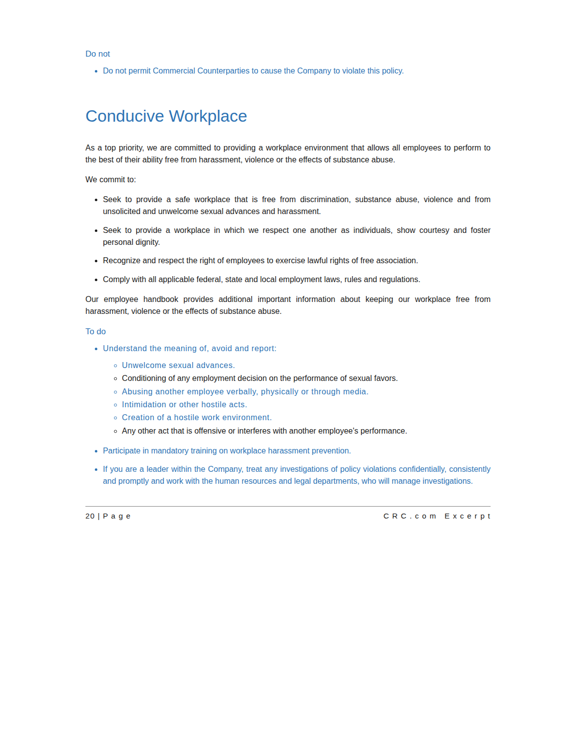Do not
Do not permit Commercial Counterparties to cause the Company to violate this policy.
Conducive Workplace
As a top priority, we are committed to providing a workplace environment that allows all employees to perform to the best of their ability free from harassment, violence or the effects of substance abuse.
We commit to:
Seek to provide a safe workplace that is free from discrimination, substance abuse, violence and from unsolicited and unwelcome sexual advances and harassment.
Seek to provide a workplace in which we respect one another as individuals, show courtesy and foster personal dignity.
Recognize and respect the right of employees to exercise lawful rights of free association.
Comply with all applicable federal, state and local employment laws, rules and regulations.
Our employee handbook provides additional important information about keeping our workplace free from harassment, violence or the effects of substance abuse.
To do
Understand the meaning of, avoid and report:
Unwelcome sexual advances.
Conditioning of any employment decision on the performance of sexual favors.
Abusing another employee verbally, physically or through media.
Intimidation or other hostile acts.
Creation of a hostile work environment.
Any other act that is offensive or interferes with another employee's performance.
Participate in mandatory training on workplace harassment prevention.
If you are a leader within the Company, treat any investigations of policy violations confidentially, consistently and promptly and work with the human resources and legal departments, who will manage investigations.
20 | P a g e C R C . c o m E x c e r p t